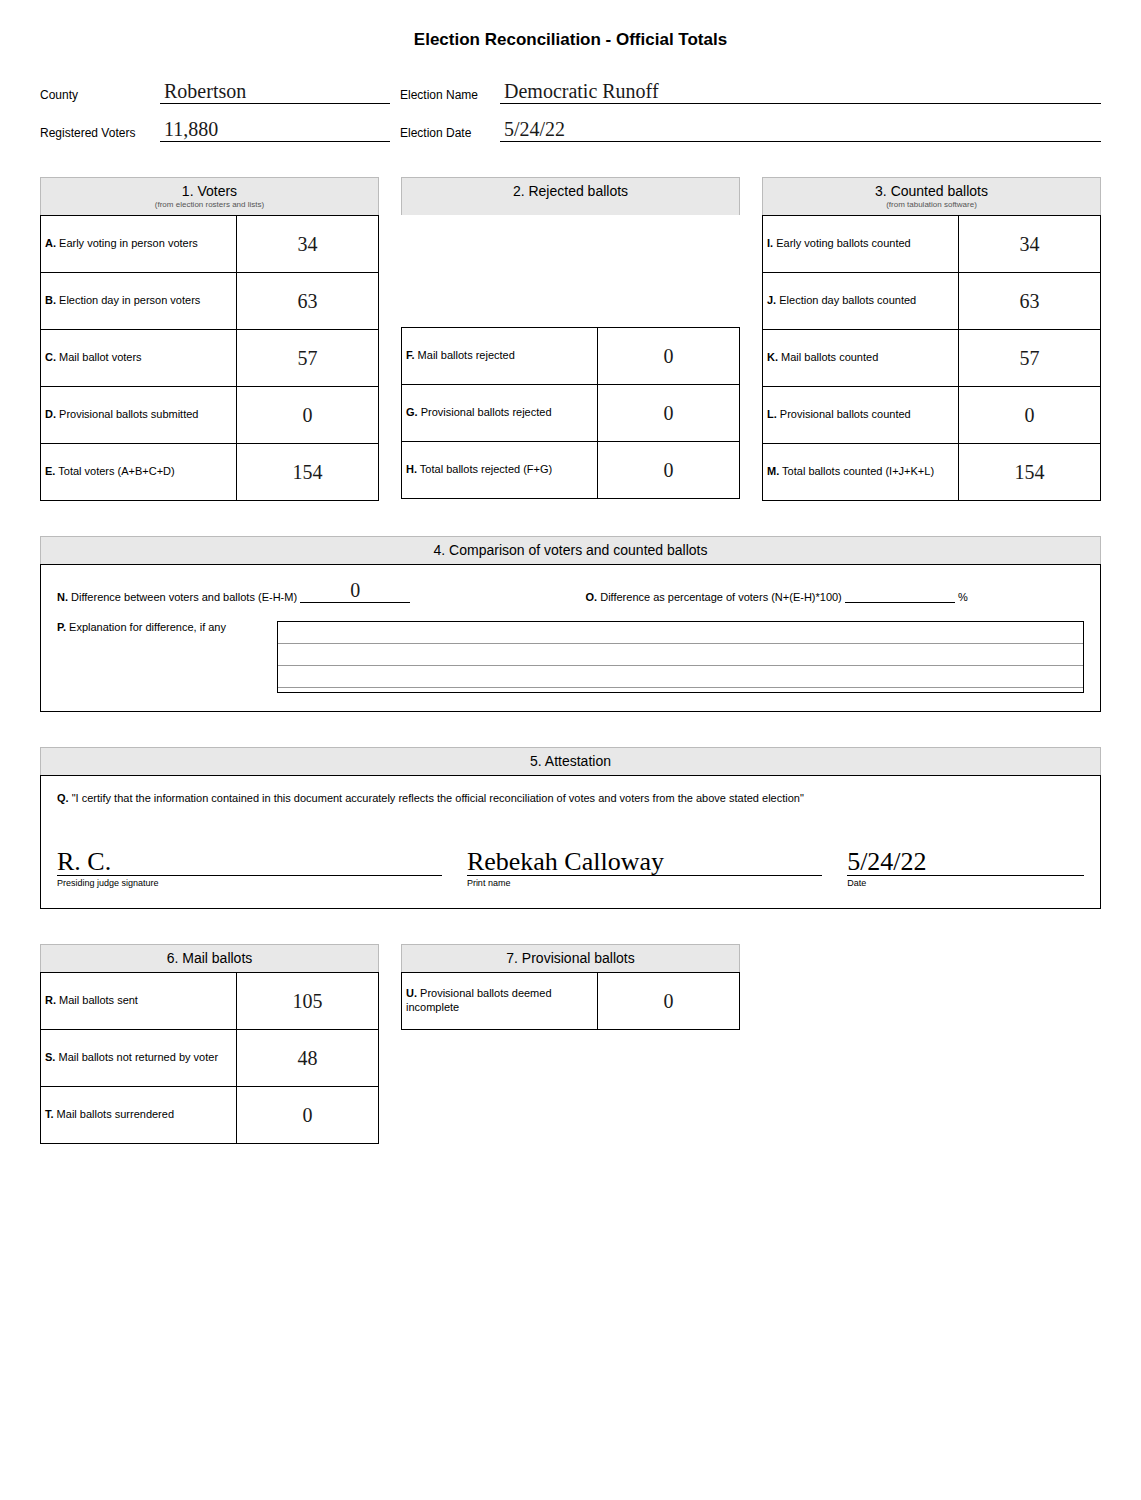Election Reconciliation - Official Totals
County
Robertson
Election Name
Democratic Runoff
Registered Voters
11,880
Election Date
5/24/22
1. Voters(from election rosters and lists)
| A. Early voting in person voters | 34 |
| B. Election day in person voters | 63 |
| C. Mail ballot voters | 57 |
| D. Provisional ballots submitted | 0 |
| E. Total voters (A+B+C+D) | 154 |
2. Rejected ballots
| F. Mail ballots rejected | 0 |
| G. Provisional ballots rejected | 0 |
| H. Total ballots rejected (F+G) | 0 |
3. Counted ballots(from tabulation software)
| I. Early voting ballots counted | 34 |
| J. Election day ballots counted | 63 |
| K. Mail ballots counted | 57 |
| L. Provisional ballots counted | 0 |
| M. Total ballots counted (I+J+K+L) | 154 |
4. Comparison of voters and counted ballots
N. Difference between voters and ballots (E-H-M) 0
O. Difference as percentage of voters (N+(E-H)*100) %
P. Explanation for difference, if any
5. Attestation
Q. "I certify that the information contained in this document accurately reflects the official reconciliation of votes and voters from the above stated election"
R. C.
Presiding judge signature
Rebekah Calloway
Print name
5/24/22
Date
6. Mail ballots
| R. Mail ballots sent | 105 |
| S. Mail ballots not returned by voter | 48 |
| T. Mail ballots surrendered | 0 |
7. Provisional ballots
| U. Provisional ballots deemed incomplete | 0 |